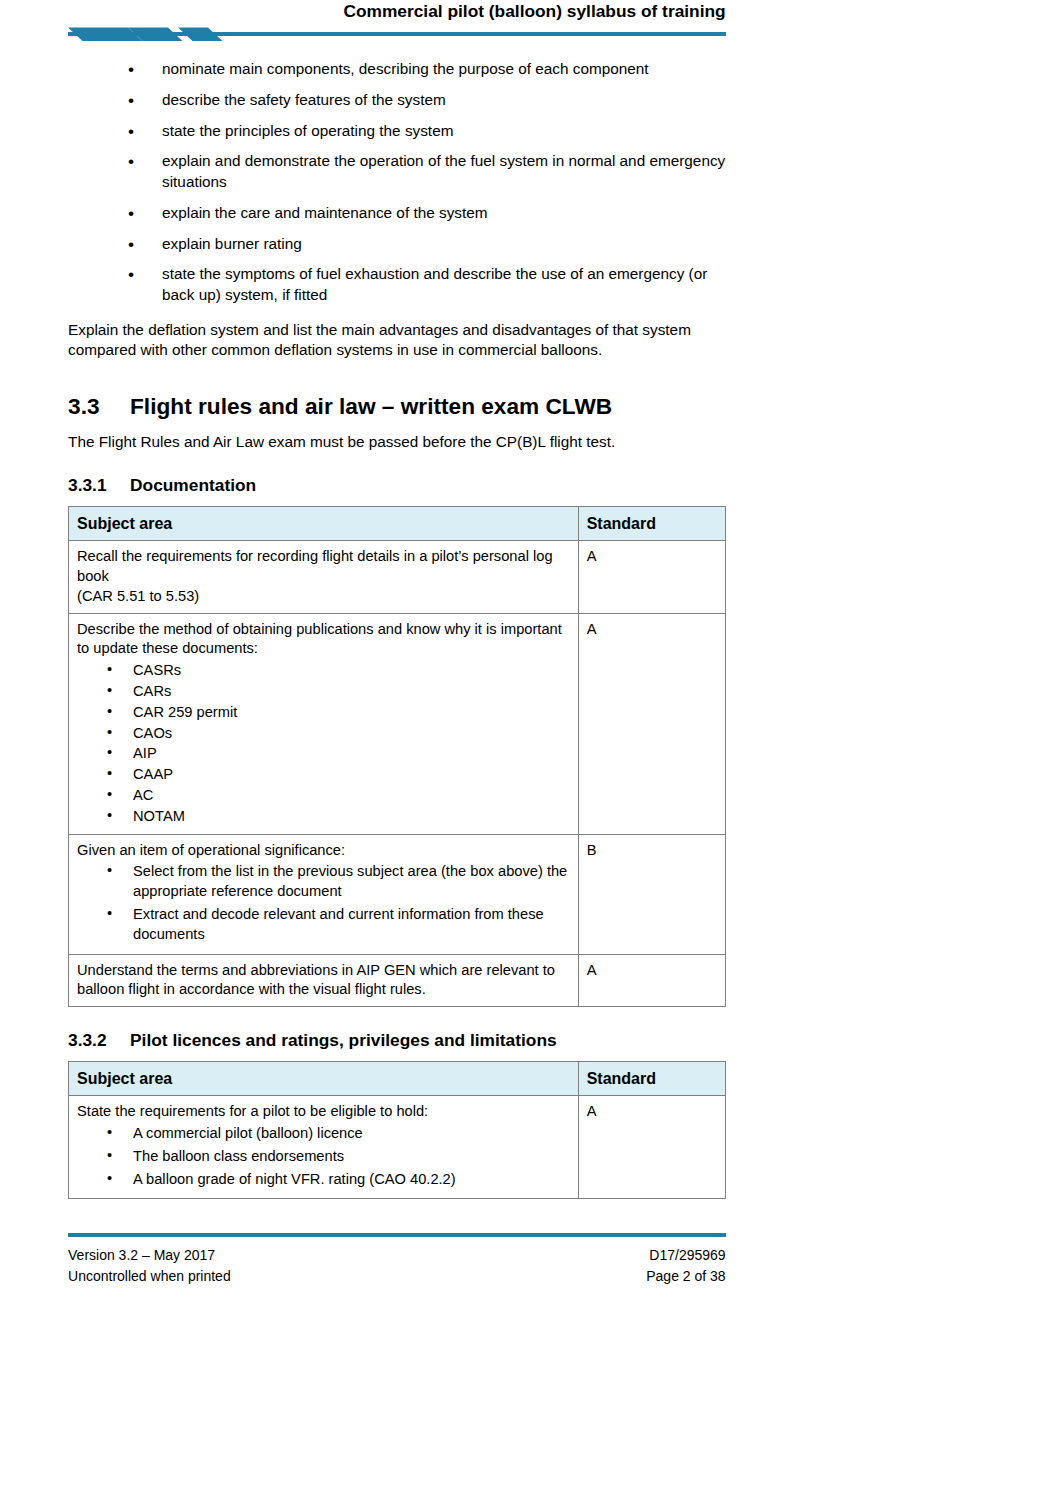Commercial pilot (balloon) syllabus of training
nominate main components, describing the purpose of each component
describe the safety features of the system
state the principles of operating the system
explain and demonstrate the operation of the fuel system in normal and emergency situations
explain the care and maintenance of the system
explain burner rating
state the symptoms of fuel exhaustion and describe the use of an emergency (or back up) system, if fitted
Explain the deflation system and list the main advantages and disadvantages of that system compared with other common deflation systems in use in commercial balloons.
3.3 Flight rules and air law – written exam CLWB
The Flight Rules and Air Law exam must be passed before the CP(B)L flight test.
3.3.1 Documentation
| Subject area | Standard |
| --- | --- |
| Recall the requirements for recording flight details in a pilot’s personal log book (CAR 5.51 to 5.53) | A |
| Describe the method of obtaining publications and know why it is important to update these documents: CASRs CARs CAR 259 permit CAOs AIP CAAP AC NOTAM | A |
| Given an item of operational significance: Select from the list in the previous subject area (the box above) the appropriate reference document Extract and decode relevant and current information from these documents | B |
| Understand the terms and abbreviations in AIP GEN which are relevant to balloon flight in accordance with the visual flight rules. | A |
3.3.2 Pilot licences and ratings, privileges and limitations
| Subject area | Standard |
| --- | --- |
| State the requirements for a pilot to be eligible to hold: A commercial pilot (balloon) licence The balloon class endorsements A balloon grade of night VFR. rating (CAO 40.2.2) | A |
| Version 3.2 – May 2017 | D17/295969 |
| Uncontrolled when printed | Page 2 of 38 |